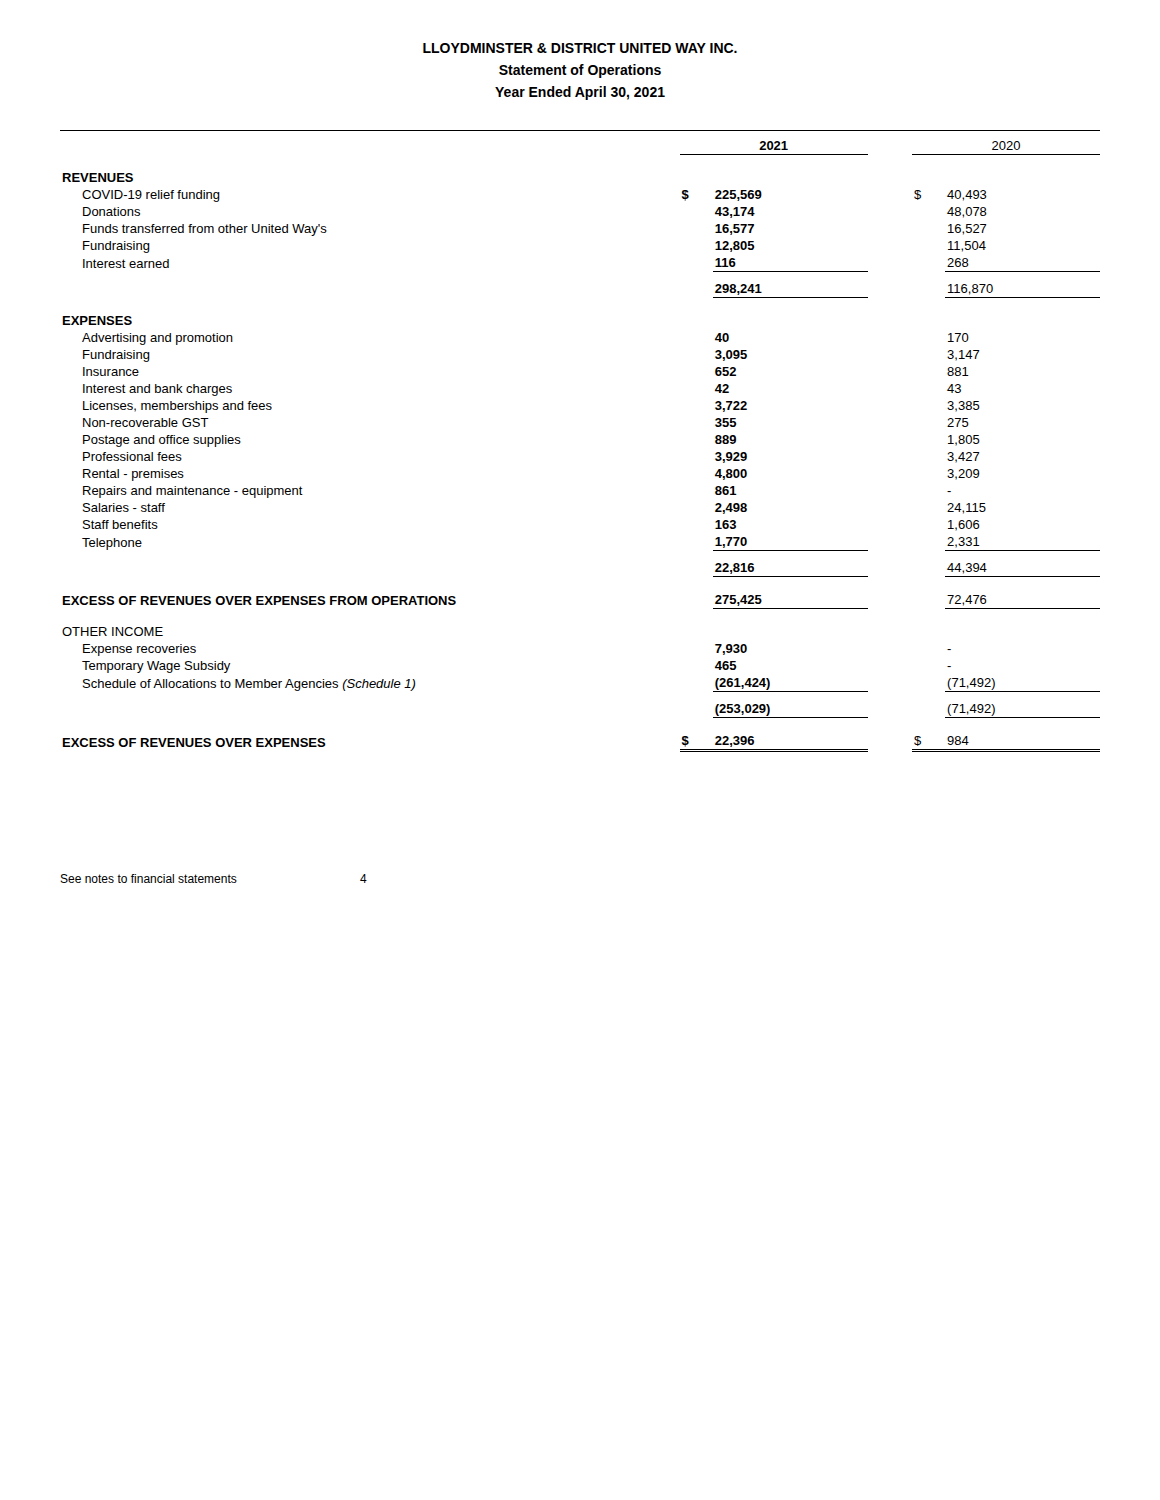LLOYDMINSTER & DISTRICT UNITED WAY INC.
Statement of Operations
Year Ended April 30, 2021
| | 2021 | | 2020 |
| REVENUES | | | | | |
| COVID-19 relief funding | $ | 225,569 | | $ | 40,493 |
| Donations | | 43,174 | | | 48,078 |
| Funds transferred from other United Way's | | 16,577 | | | 16,527 |
| Fundraising | | 12,805 | | | 11,504 |
| Interest earned | | 116 | | | 268 |
| | | 298,241 | | | 116,870 |
| EXPENSES | | | | | |
| Advertising and promotion | | 40 | | | 170 |
| Fundraising | | 3,095 | | | 3,147 |
| Insurance | | 652 | | | 881 |
| Interest and bank charges | | 42 | | | 43 |
| Licenses, memberships and fees | | 3,722 | | | 3,385 |
| Non-recoverable GST | | 355 | | | 275 |
| Postage and office supplies | | 889 | | | 1,805 |
| Professional fees | | 3,929 | | | 3,427 |
| Rental - premises | | 4,800 | | | 3,209 |
| Repairs and maintenance - equipment | | 861 | | | - |
| Salaries - staff | | 2,498 | | | 24,115 |
| Staff benefits | | 163 | | | 1,606 |
| Telephone | | 1,770 | | | 2,331 |
| | | 22,816 | | | 44,394 |
| EXCESS OF REVENUES OVER EXPENSES FROM OPERATIONS | | 275,425 | | | 72,476 |
| OTHER INCOME | | | | | |
| Expense recoveries | | 7,930 | | | - |
| Temporary Wage Subsidy | | 465 | | | - |
| Schedule of Allocations to Member Agencies (Schedule 1) | | (261,424) | | | (71,492) |
| | | (253,029) | | | (71,492) |
| EXCESS OF REVENUES OVER EXPENSES | $ | 22,396 | | $ | 984 |
See notes to financial statements 4